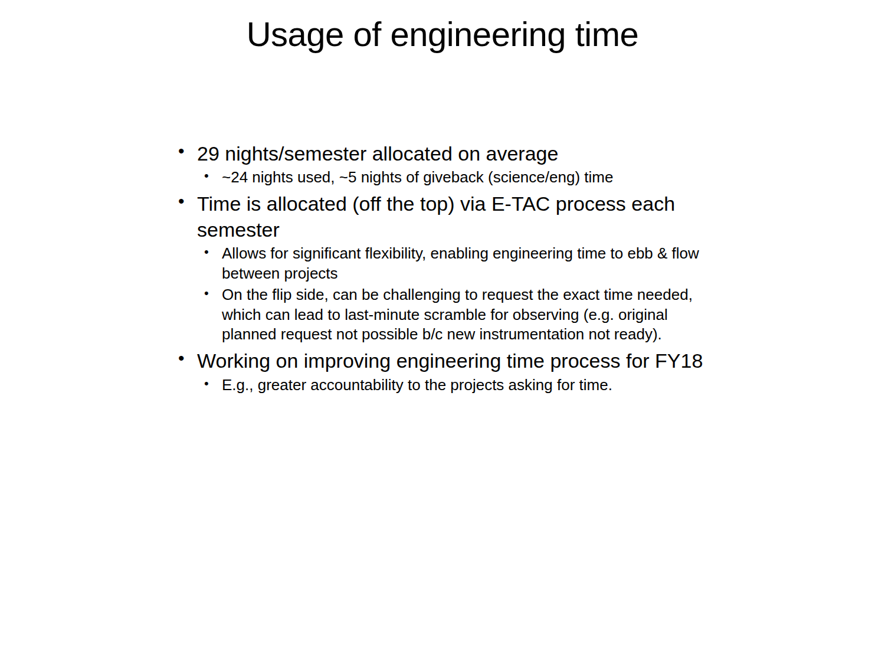Usage of engineering time
•29 nights/semester allocated on average
•~24 nights used, ~5 nights of giveback (science/eng) time
•Time is allocated (off the top) via E-TAC process each semester
•Allows for significant flexibility, enabling engineering time to ebb & flow between projects
•On the flip side, can be challenging to request the exact time needed, which can lead to last-minute scramble for observing (e.g. original planned request not possible b/c new instrumentation not ready).
•Working on improving engineering time process for FY18
•E.g., greater accountability to the projects asking for time.